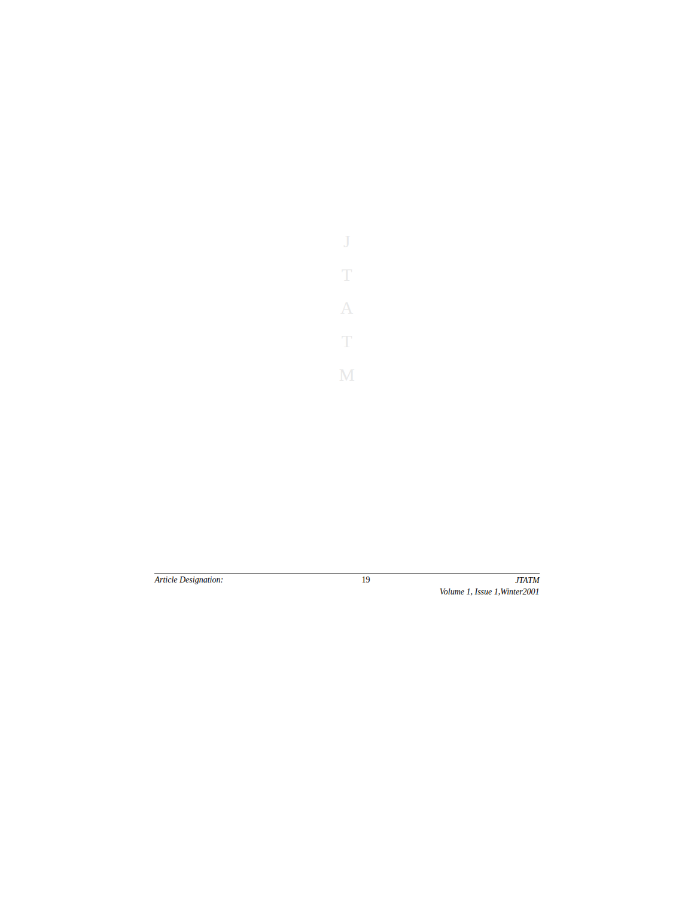J T A T M
Article Designation:
19
JTATM
Volume 1, Issue 1,Winter2001